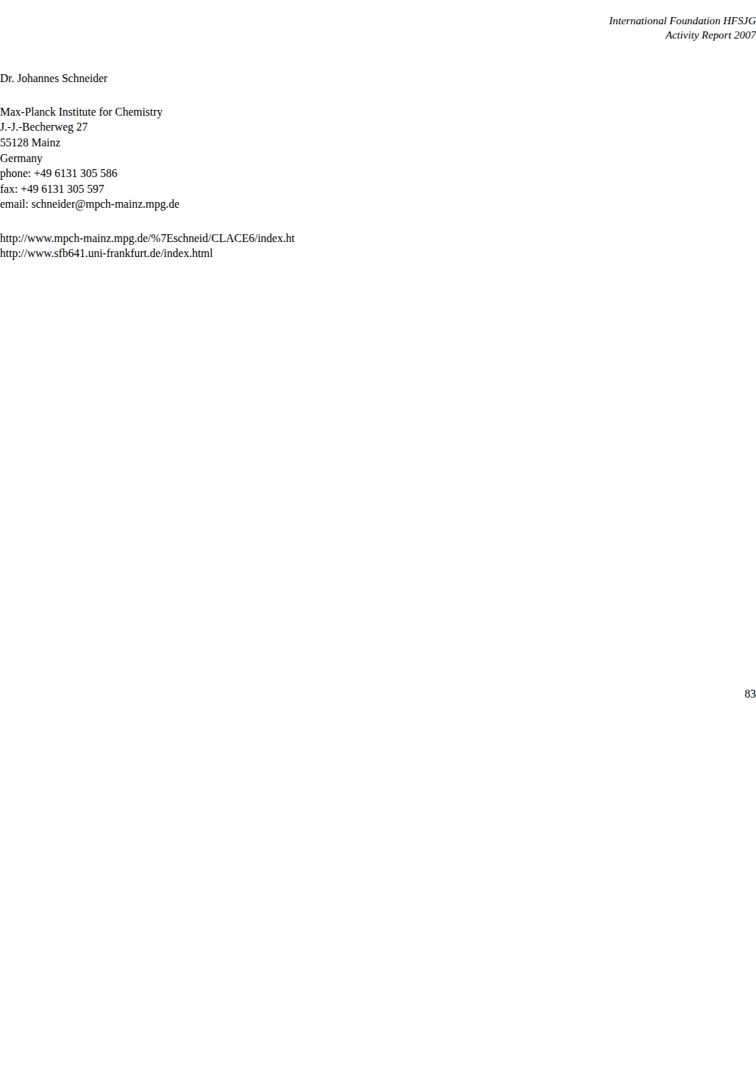International Foundation HFSJG
Activity Report 2007
Dr. Johannes Schneider
Max-Planck Institute for Chemistry
J.-J.-Becherweg 27
55128 Mainz
Germany
phone: +49 6131 305 586
fax: +49 6131 305 597
email: schneider@mpch-mainz.mpg.de
http://www.mpch-mainz.mpg.de/%7Eschneid/CLACE6/index.ht
http://www.sfb641.uni-frankfurt.de/index.html
83